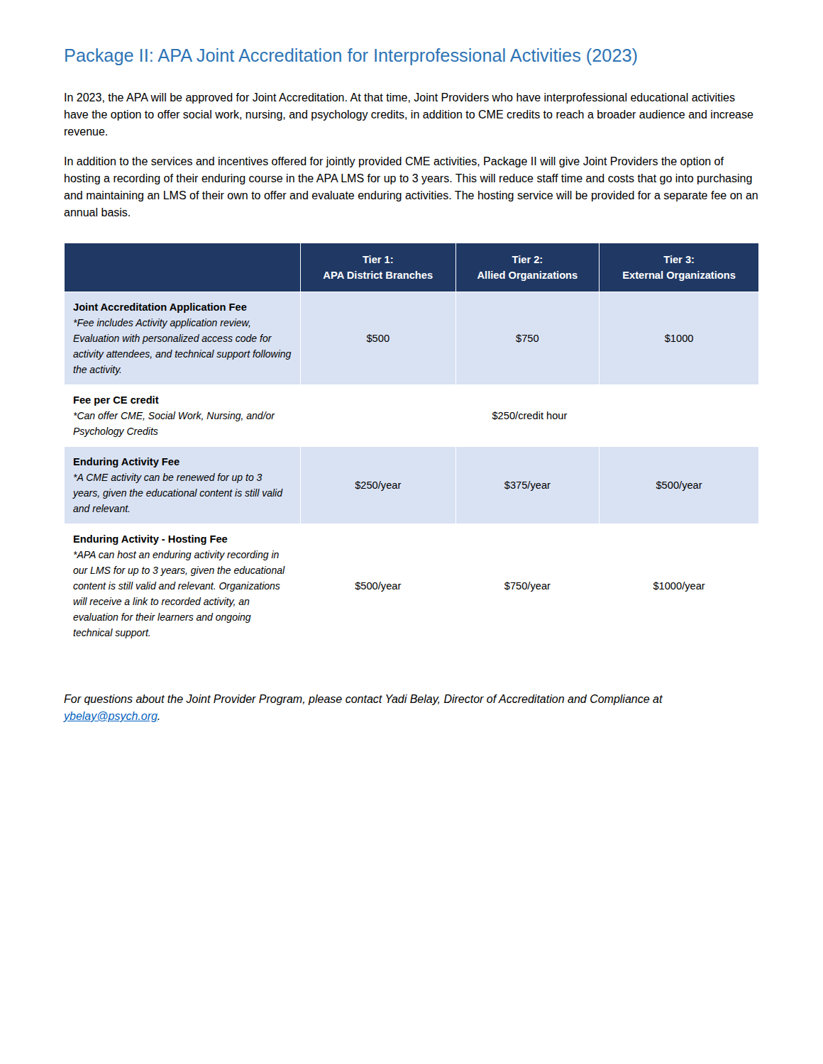Package II: APA Joint Accreditation for Interprofessional Activities (2023)
In 2023, the APA will be approved for Joint Accreditation. At that time, Joint Providers who have interprofessional educational activities have the option to offer social work, nursing, and psychology credits, in addition to CME credits to reach a broader audience and increase revenue.
In addition to the services and incentives offered for jointly provided CME activities, Package II will give Joint Providers the option of hosting a recording of their enduring course in the APA LMS for up to 3 years. This will reduce staff time and costs that go into purchasing and maintaining an LMS of their own to offer and evaluate enduring activities. The hosting service will be provided for a separate fee on an annual basis.
| | Tier 1: APA District Branches | Tier 2: Allied Organizations | Tier 3: External Organizations |
| --- | --- | --- | --- |
| Joint Accreditation Application Fee *Fee includes Activity application review, Evaluation with personalized access code for activity attendees, and technical support following the activity. | $500 | $750 | $1000 |
| Fee per CE credit *Can offer CME, Social Work, Nursing, and/or Psychology Credits | $250/credit hour |
| Enduring Activity Fee *A CME activity can be renewed for up to 3 years, given the educational content is still valid and relevant. | $250/year | $375/year | $500/year |
| Enduring Activity - Hosting Fee *APA can host an enduring activity recording in our LMS for up to 3 years, given the educational content is still valid and relevant. Organizations will receive a link to recorded activity, an evaluation for their learners and ongoing technical support. | $500/year | $750/year | $1000/year |
For questions about the Joint Provider Program, please contact Yadi Belay, Director of Accreditation and Compliance at ybelay@psych.org.